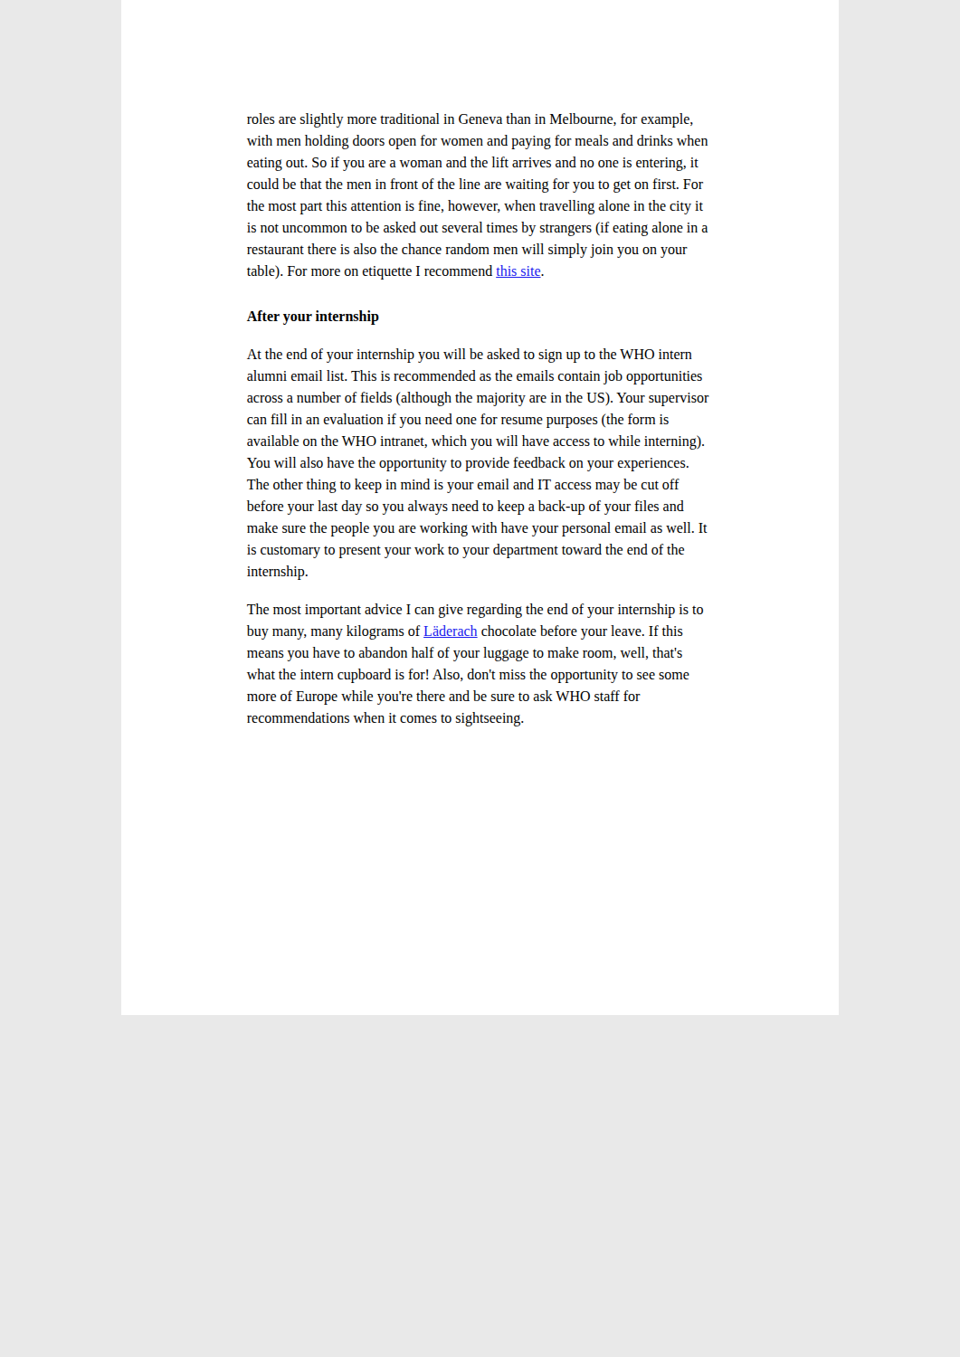roles are slightly more traditional in Geneva than in Melbourne, for example, with men holding doors open for women and paying for meals and drinks when eating out. So if you are a woman and the lift arrives and no one is entering, it could be that the men in front of the line are waiting for you to get on first. For the most part this attention is fine, however, when travelling alone in the city it is not uncommon to be asked out several times by strangers (if eating alone in a restaurant there is also the chance random men will simply join you on your table). For more on etiquette I recommend this site.
After your internship
At the end of your internship you will be asked to sign up to the WHO intern alumni email list. This is recommended as the emails contain job opportunities across a number of fields (although the majority are in the US). Your supervisor can fill in an evaluation if you need one for resume purposes (the form is available on the WHO intranet, which you will have access to while interning). You will also have the opportunity to provide feedback on your experiences. The other thing to keep in mind is your email and IT access may be cut off before your last day so you always need to keep a back-up of your files and make sure the people you are working with have your personal email as well. It is customary to present your work to your department toward the end of the internship.
The most important advice I can give regarding the end of your internship is to buy many, many kilograms of Läderach chocolate before your leave. If this means you have to abandon half of your luggage to make room, well, that's what the intern cupboard is for! Also, don't miss the opportunity to see some more of Europe while you're there and be sure to ask WHO staff for recommendations when it comes to sightseeing.